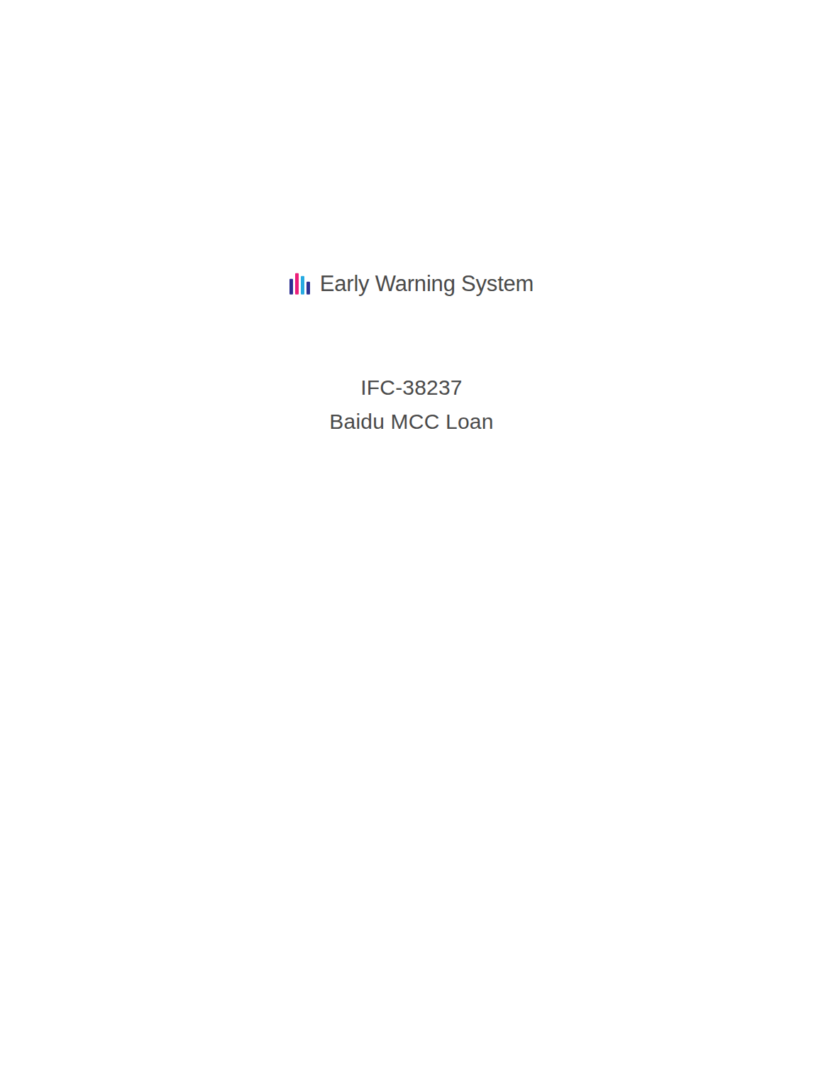Early Warning System
IFC-38237
Baidu MCC Loan